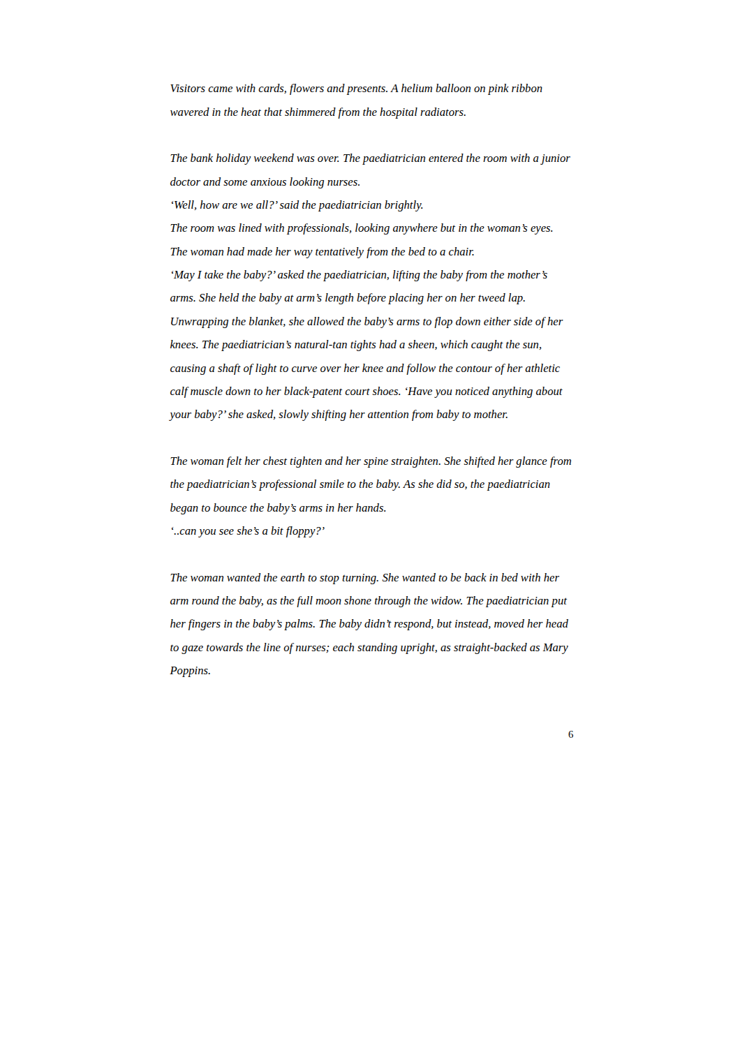Visitors came with cards, flowers and presents. A helium balloon on pink ribbon wavered in the heat that shimmered from the hospital radiators.
The bank holiday weekend was over. The paediatrician entered the room with a junior doctor and some anxious looking nurses.
‘Well, how are we all?’ said the paediatrician brightly.
The room was lined with professionals, looking anywhere but in the woman’s eyes. The woman had made her way tentatively from the bed to a chair.
‘May I take the baby?’ asked the paediatrician, lifting the baby from the mother’s arms. She held the baby at arm’s length before placing her on her tweed lap. Unwrapping the blanket, she allowed the baby’s arms to flop down either side of her knees. The paediatrician’s natural-tan tights had a sheen, which caught the sun, causing a shaft of light to curve over her knee and follow the contour of her athletic calf muscle down to her black-patent court shoes. ‘Have you noticed anything about your baby?’ she asked, slowly shifting her attention from baby to mother.
The woman felt her chest tighten and her spine straighten. She shifted her glance from the paediatrician’s professional smile to the baby. As she did so, the paediatrician began to bounce the baby’s arms in her hands.
‘..can you see she’s a bit floppy?’
The woman wanted the earth to stop turning. She wanted to be back in bed with her arm round the baby, as the full moon shone through the widow. The paediatrician put her fingers in the baby’s palms. The baby didn’t respond, but instead, moved her head to gaze towards the line of nurses; each standing upright, as straight-backed as Mary Poppins.
6